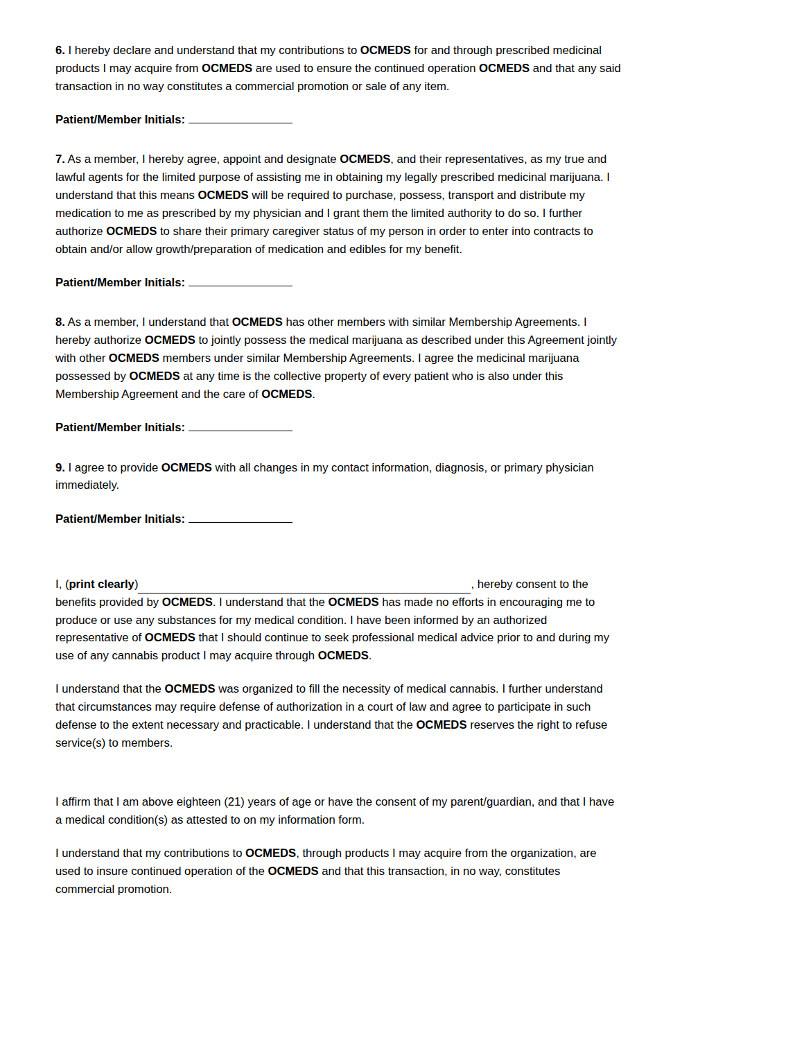6. I hereby declare and understand that my contributions to OCMEDS for and through prescribed medicinal products I may acquire from OCMEDS are used to ensure the continued operation OCMEDS and that any said transaction in no way constitutes a commercial promotion or sale of any item.
Patient/Member Initials:
7. As a member, I hereby agree, appoint and designate OCMEDS, and their representatives, as my true and lawful agents for the limited purpose of assisting me in obtaining my legally prescribed medicinal marijuana. I understand that this means OCMEDS will be required to purchase, possess, transport and distribute my medication to me as prescribed by my physician and I grant them the limited authority to do so. I further authorize OCMEDS to share their primary caregiver status of my person in order to enter into contracts to obtain and/or allow growth/preparation of medication and edibles for my benefit.
Patient/Member Initials:
8. As a member, I understand that OCMEDS has other members with similar Membership Agreements. I hereby authorize OCMEDS to jointly possess the medical marijuana as described under this Agreement jointly with other OCMEDS members under similar Membership Agreements. I agree the medicinal marijuana possessed by OCMEDS at any time is the collective property of every patient who is also under this Membership Agreement and the care of OCMEDS.
Patient/Member Initials:
9. I agree to provide OCMEDS with all changes in my contact information, diagnosis, or primary physician immediately.
Patient/Member Initials:
I, (print clearly) , hereby consent to the benefits provided by OCMEDS. I understand that the OCMEDS has made no efforts in encouraging me to produce or use any substances for my medical condition. I have been informed by an authorized representative of OCMEDS that I should continue to seek professional medical advice prior to and during my use of any cannabis product I may acquire through OCMEDS.
I understand that the OCMEDS was organized to fill the necessity of medical cannabis. I further understand that circumstances may require defense of authorization in a court of law and agree to participate in such defense to the extent necessary and practicable. I understand that the OCMEDS reserves the right to refuse service(s) to members.
I affirm that I am above eighteen (21) years of age or have the consent of my parent/guardian, and that I have a medical condition(s) as attested to on my information form.
I understand that my contributions to OCMEDS, through products I may acquire from the organization, are used to insure continued operation of the OCMEDS and that this transaction, in no way, constitutes commercial promotion.